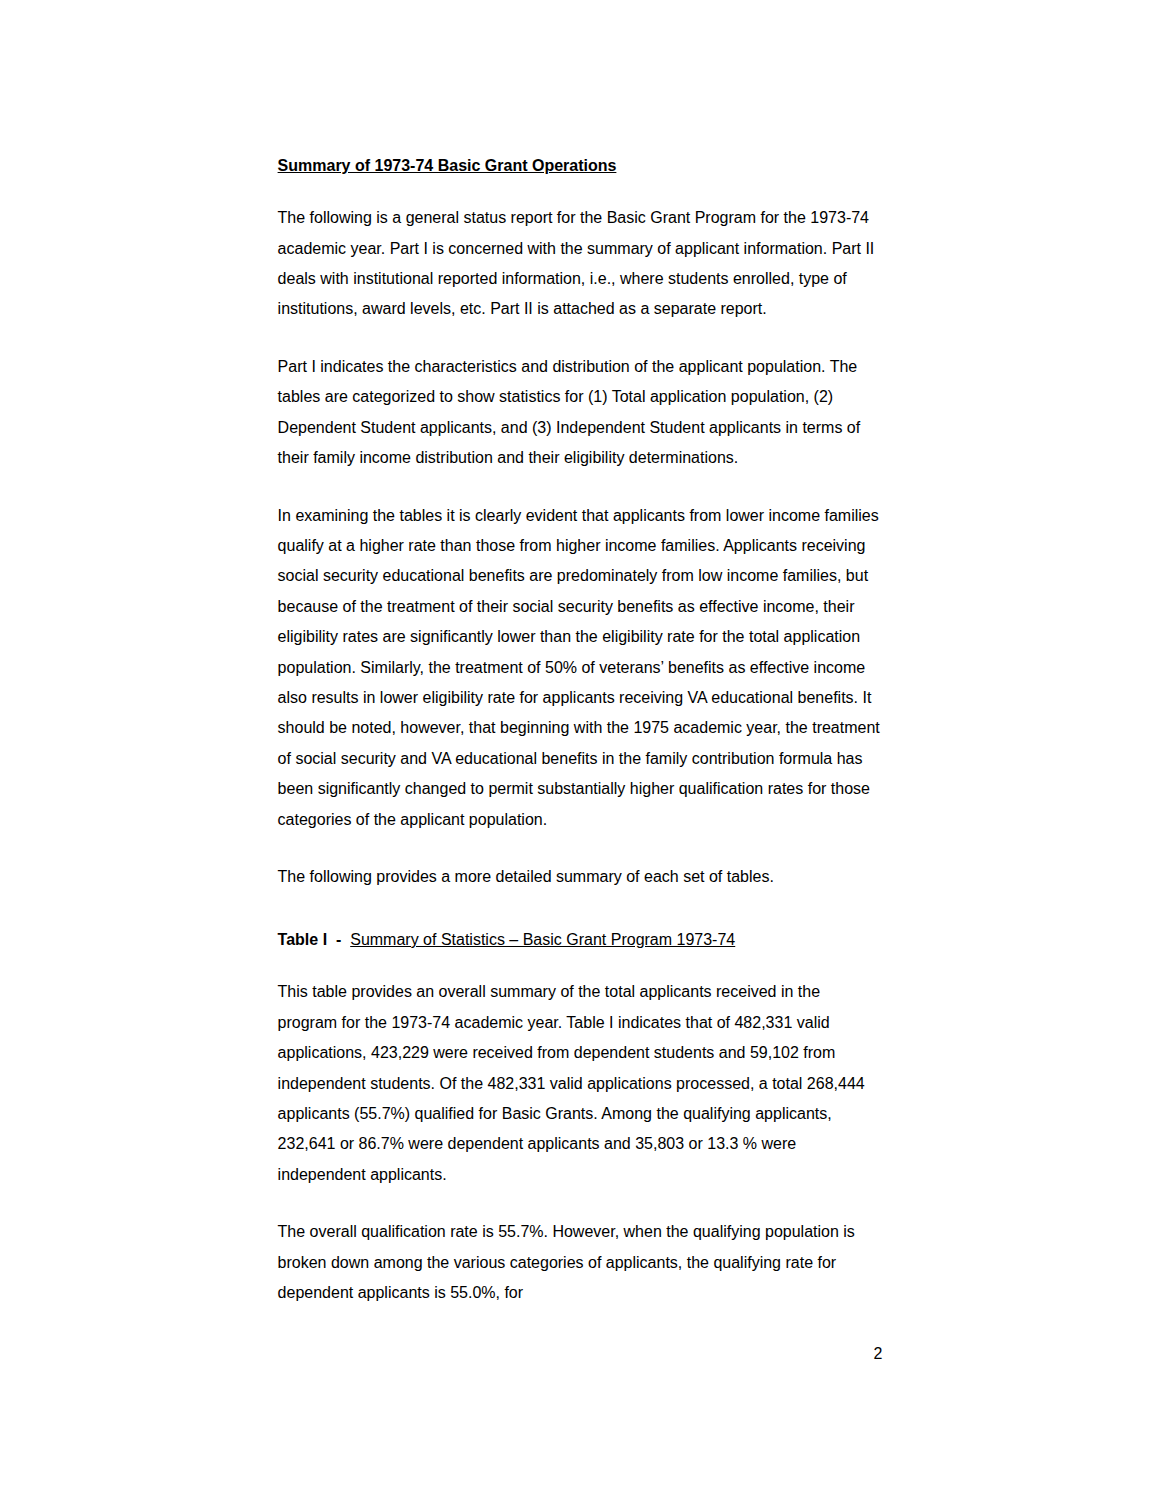Summary of 1973-74 Basic Grant Operations
The following is a general status report for the Basic Grant Program for the 1973-74 academic year. Part I is concerned with the summary of applicant information. Part II deals with institutional reported information, i.e., where students enrolled, type of institutions, award levels, etc. Part II is attached as a separate report.
Part I indicates the characteristics and distribution of the applicant population. The tables are categorized to show statistics for (1) Total application population, (2) Dependent Student applicants, and (3) Independent Student applicants in terms of their family income distribution and their eligibility determinations.
In examining the tables it is clearly evident that applicants from lower income families qualify at a higher rate than those from higher income families. Applicants receiving social security educational benefits are predominately from low income families, but because of the treatment of their social security benefits as effective income, their eligibility rates are significantly lower than the eligibility rate for the total application population. Similarly, the treatment of 50% of veterans’ benefits as effective income also results in lower eligibility rate for applicants receiving VA educational benefits. It should be noted, however, that beginning with the 1975 academic year, the treatment of social security and VA educational benefits in the family contribution formula has been significantly changed to permit substantially higher qualification rates for those categories of the applicant population.
The following provides a more detailed summary of each set of tables.
Table I - Summary of Statistics – Basic Grant Program 1973-74
This table provides an overall summary of the total applicants received in the program for the 1973-74 academic year. Table I indicates that of 482,331 valid applications, 423,229 were received from dependent students and 59,102 from independent students. Of the 482,331 valid applications processed, a total 268,444 applicants (55.7%) qualified for Basic Grants. Among the qualifying applicants, 232,641 or 86.7% were dependent applicants and 35,803 or 13.3 % were independent applicants.
The overall qualification rate is 55.7%. However, when the qualifying population is broken down among the various categories of applicants, the qualifying rate for dependent applicants is 55.0%, for
2